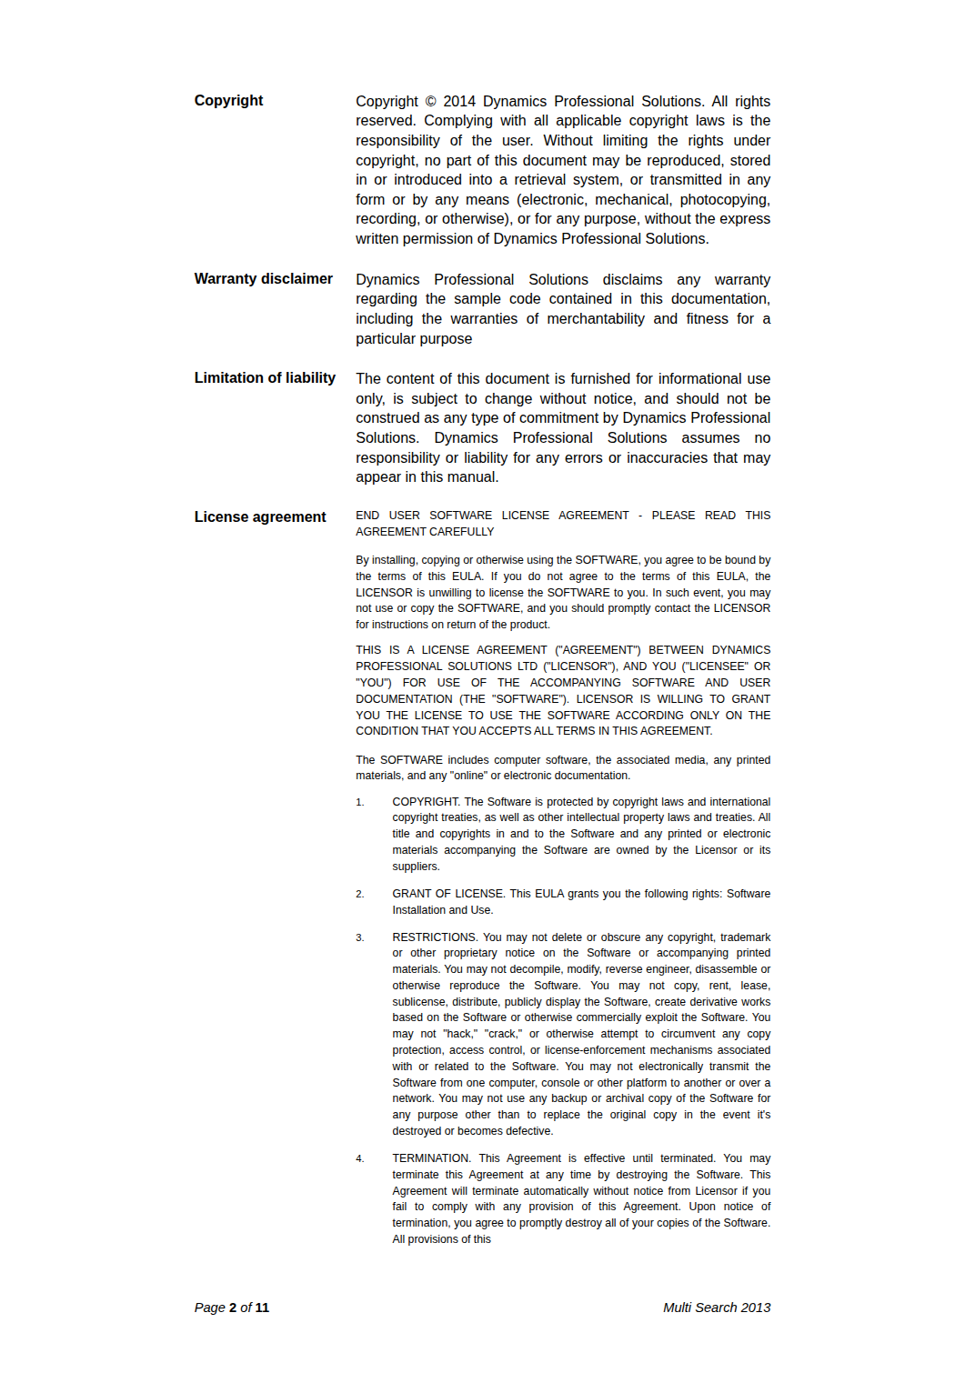Copyright
Copyright © 2014 Dynamics Professional Solutions. All rights reserved. Complying with all applicable copyright laws is the responsibility of the user. Without limiting the rights under copyright, no part of this document may be reproduced, stored in or introduced into a retrieval system, or transmitted in any form or by any means (electronic, mechanical, photocopying, recording, or otherwise), or for any purpose, without the express written permission of Dynamics Professional Solutions.
Warranty disclaimer
Dynamics Professional Solutions disclaims any warranty regarding the sample code contained in this documentation, including the warranties of merchantability and fitness for a particular purpose
Limitation of liability
The content of this document is furnished for informational use only, is subject to change without notice, and should not be construed as any type of commitment by Dynamics Professional Solutions. Dynamics Professional Solutions assumes no responsibility or liability for any errors or inaccuracies that may appear in this manual.
License agreement
END USER SOFTWARE LICENSE AGREEMENT - PLEASE READ THIS AGREEMENT CAREFULLY
By installing, copying or otherwise using the SOFTWARE, you agree to be bound by the terms of this EULA. If you do not agree to the terms of this EULA, the LICENSOR is unwilling to license the SOFTWARE to you. In such event, you may not use or copy the SOFTWARE, and you should promptly contact the LICENSOR for instructions on return of the product.
THIS IS A LICENSE AGREEMENT ("AGREEMENT") BETWEEN DYNAMICS PROFESSIONAL SOLUTIONS LTD ("LICENSOR"), AND YOU ("LICENSEE" OR "YOU") FOR USE OF THE ACCOMPANYING SOFTWARE AND USER DOCUMENTATION (THE "SOFTWARE"). LICENSOR IS WILLING TO GRANT YOU THE LICENSE TO USE THE SOFTWARE ACCORDING ONLY ON THE CONDITION THAT YOU ACCEPTS ALL TERMS IN THIS AGREEMENT.
The SOFTWARE includes computer software, the associated media, any printed materials, and any "online" or electronic documentation.
Copyright. The Software is protected by copyright laws and international copyright treaties, as well as other intellectual property laws and treaties. All title and copyrights in and to the Software and any printed or electronic materials accompanying the Software are owned by the Licensor or its suppliers.
Grant of license. This EULA grants you the following rights: Software Installation and Use.
Restrictions. You may not delete or obscure any copyright, trademark or other proprietary notice on the Software or accompanying printed materials. You may not decompile, modify, reverse engineer, disassemble or otherwise reproduce the Software. You may not copy, rent, lease, sublicense, distribute, publicly display the Software, create derivative works based on the Software or otherwise commercially exploit the Software. You may not "hack," "crack," or otherwise attempt to circumvent any copy protection, access control, or license-enforcement mechanisms associated with or related to the Software. You may not electronically transmit the Software from one computer, console or other platform to another or over a network. You may not use any backup or archival copy of the Software for any purpose other than to replace the original copy in the event it's destroyed or becomes defective.
Termination. This Agreement is effective until terminated. You may terminate this Agreement at any time by destroying the Software. This Agreement will terminate automatically without notice from Licensor if you fail to comply with any provision of this Agreement. Upon notice of termination, you agree to promptly destroy all of your copies of the Software. All provisions of this
Page 2 of 11
Multi Search 2013